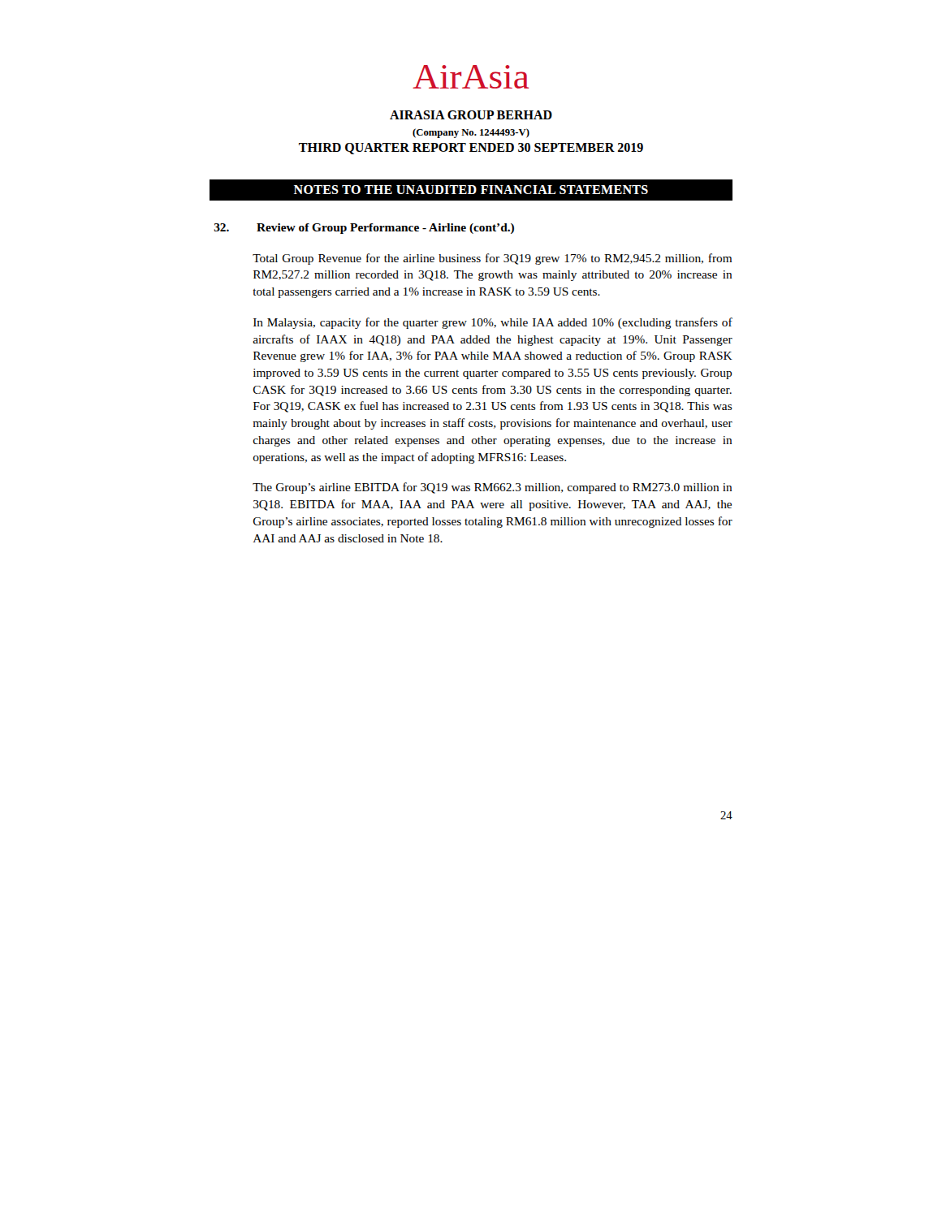AirAsia
AIRASIA GROUP BERHAD
(Company No. 1244493-V)
THIRD QUARTER REPORT ENDED 30 SEPTEMBER 2019
NOTES TO THE UNAUDITED FINANCIAL STATEMENTS
32.
Review of Group Performance - Airline (cont’d.)
Total Group Revenue for the airline business for 3Q19 grew 17% to RM2,945.2 million, from RM2,527.2 million recorded in 3Q18. The growth was mainly attributed to 20% increase in total passengers carried and a 1% increase in RASK to 3.59 US cents.
In Malaysia, capacity for the quarter grew 10%, while IAA added 10% (excluding transfers of aircrafts of IAAX in 4Q18) and PAA added the highest capacity at 19%. Unit Passenger Revenue grew 1% for IAA, 3% for PAA while MAA showed a reduction of 5%. Group RASK improved to 3.59 US cents in the current quarter compared to 3.55 US cents previously. Group CASK for 3Q19 increased to 3.66 US cents from 3.30 US cents in the corresponding quarter. For 3Q19, CASK ex fuel has increased to 2.31 US cents from 1.93 US cents in 3Q18. This was mainly brought about by increases in staff costs, provisions for maintenance and overhaul, user charges and other related expenses and other operating expenses, due to the increase in operations, as well as the impact of adopting MFRS16: Leases.
The Group’s airline EBITDA for 3Q19 was RM662.3 million, compared to RM273.0 million in 3Q18. EBITDA for MAA, IAA and PAA were all positive. However, TAA and AAJ, the Group’s airline associates, reported losses totaling RM61.8 million with unrecognized losses for AAI and AAJ as disclosed in Note 18.
24